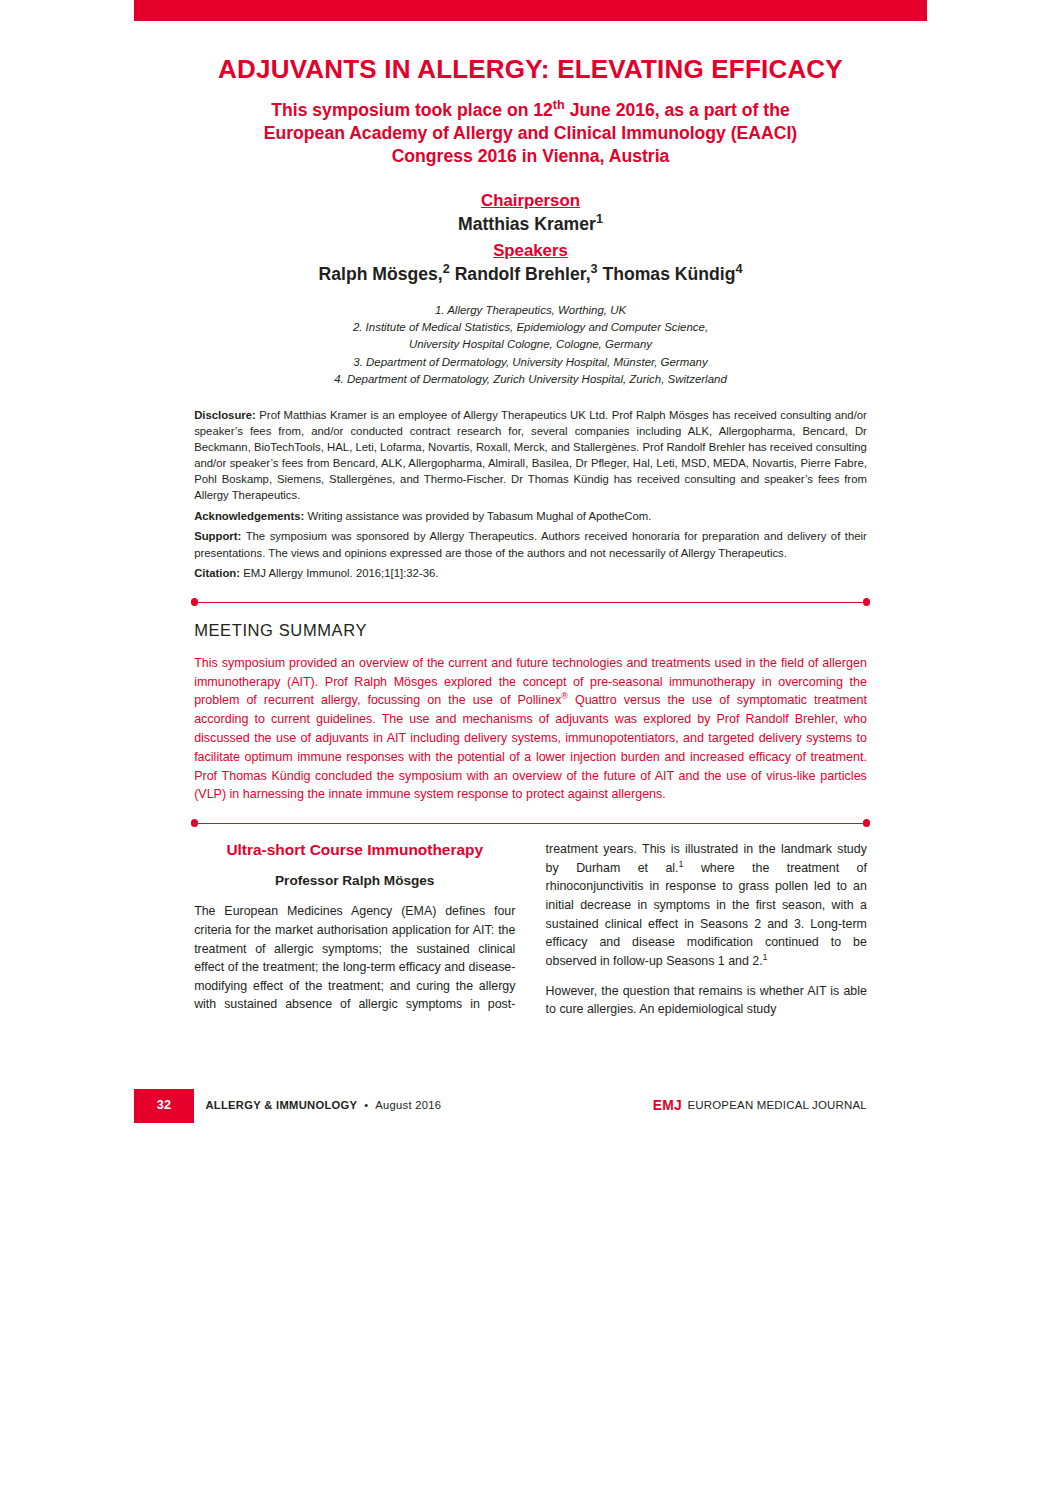Adjuvants in Allergy: Elevating Efficacy
This symposium took place on 12th June 2016, as a part of the
European Academy of Allergy and Clinical Immunology (EAACI)
Congress 2016 in Vienna, Austria
Chairperson Matthias Kramer1 Speakers Ralph Mösges,2 Randolf Brehler,3 Thomas Kündig4
1. Allergy Therapeutics, Worthing, UK
2. Institute of Medical Statistics, Epidemiology and Computer Science,
University Hospital Cologne, Cologne, Germany
3. Department of Dermatology, University Hospital, Münster, Germany
4. Department of Dermatology, Zurich University Hospital, Zurich, Switzerland
Disclosure: Prof Matthias Kramer is an employee of Allergy Therapeutics UK Ltd. Prof Ralph Mösges has received consulting and/or speaker’s fees from, and/or conducted contract research for, several companies including ALK, Allergopharma, Bencard, Dr Beckmann, BioTechTools, HAL, Leti, Lofarma, Novartis, Roxall, Merck, and Stallergènes. Prof Randolf Brehler has received consulting and/or speaker’s fees from Bencard, ALK, Allergopharma, Almirall, Basilea, Dr Pfleger, Hal, Leti, MSD, MEDA, Novartis, Pierre Fabre, Pohl Boskamp, Siemens, Stallergènes, and Thermo-Fischer. Dr Thomas Kündig has received consulting and speaker’s fees from Allergy Therapeutics.
Acknowledgements: Writing assistance was provided by Tabasum Mughal of ApotheCom.
Support: The symposium was sponsored by Allergy Therapeutics. Authors received honoraria for preparation and delivery of their presentations. The views and opinions expressed are those of the authors and not necessarily of Allergy Therapeutics.
Citation: EMJ Allergy Immunol. 2016;1[1]:32-36.
Meeting Summary
This symposium provided an overview of the current and future technologies and treatments used in the field of allergen immunotherapy (AIT). Prof Ralph Mösges explored the concept of pre-seasonal immunotherapy in overcoming the problem of recurrent allergy, focussing on the use of Pollinex® Quattro versus the use of symptomatic treatment according to current guidelines. The use and mechanisms of adjuvants was explored by Prof Randolf Brehler, who discussed the use of adjuvants in AIT including delivery systems, immunopotentiators, and targeted delivery systems to facilitate optimum immune responses with the potential of a lower injection burden and increased efficacy of treatment. Prof Thomas Kündig concluded the symposium with an overview of the future of AIT and the use of virus-like particles (VLP) in harnessing the innate immune system response to protect against allergens.
Ultra-short Course Immunotherapy
Professor Ralph Mösges
The European Medicines Agency (EMA) defines four criteria for the market authorisation application for AIT: the treatment of allergic symptoms; the sustained clinical effect of the treatment; the long-term efficacy and disease-modifying effect of the treatment; and curing the allergy with sustained absence of allergic symptoms in post-treatment years. This is illustrated in the landmark study by Durham et al.1 where the treatment of rhinoconjunctivitis in response to grass pollen led to an initial decrease in symptoms in the first season, with a sustained clinical effect in Seasons 2 and 3. Long-term efficacy and disease modification continued to be observed in follow-up Seasons 1 and 2.1
However, the question that remains is whether AIT is able to cure allergies. An epidemiological study
32
ALLERGY & IMMUNOLOGY • August 2016
EMJ European Medical Journal